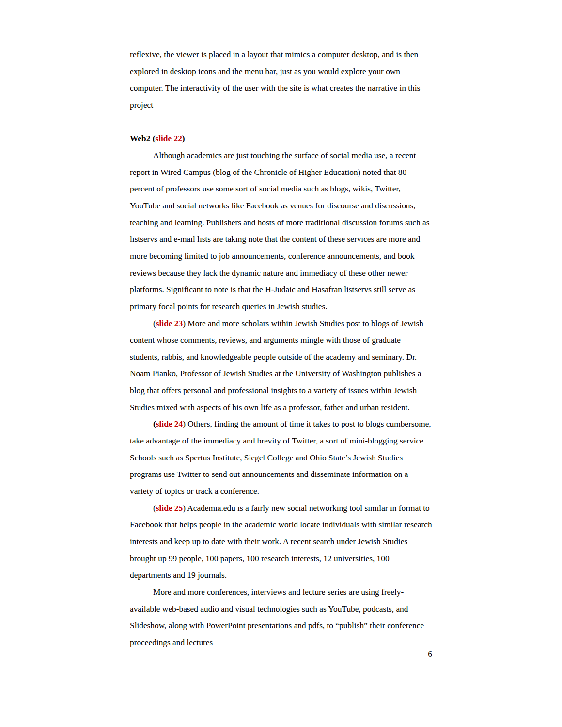reflexive, the viewer is placed in a layout that mimics a computer desktop, and is then explored in desktop icons and the menu bar, just as you would explore your own computer. The interactivity of the user with the site is what creates the narrative in this project
Web2 (slide 22)
Although academics are just touching the surface of social media use, a recent report in Wired Campus (blog of the Chronicle of Higher Education) noted that 80 percent of professors use some sort of social media such as blogs, wikis, Twitter, YouTube and social networks like Facebook as venues for discourse and discussions, teaching and learning. Publishers and hosts of more traditional discussion forums such as listservs and e-mail lists are taking note that the content of these services are more and more becoming limited to job announcements, conference announcements, and book reviews because they lack the dynamic nature and immediacy of these other newer platforms. Significant to note is that the H-Judaic and Hasafran listservs still serve as primary focal points for research queries in Jewish studies.
(slide 23) More and more scholars within Jewish Studies post to blogs of Jewish content whose comments, reviews, and arguments mingle with those of graduate students, rabbis, and knowledgeable people outside of the academy and seminary. Dr. Noam Pianko, Professor of Jewish Studies at the University of Washington publishes a blog that offers personal and professional insights to a variety of issues within Jewish Studies mixed with aspects of his own life as a professor, father and urban resident.
(slide 24) Others, finding the amount of time it takes to post to blogs cumbersome, take advantage of the immediacy and brevity of Twitter, a sort of mini-blogging service. Schools such as Spertus Institute, Siegel College and Ohio State’s Jewish Studies programs use Twitter to send out announcements and disseminate information on a variety of topics or track a conference.
(slide 25) Academia.edu is a fairly new social networking tool similar in format to Facebook that helps people in the academic world locate individuals with similar research interests and keep up to date with their work. A recent search under Jewish Studies brought up 99 people, 100 papers, 100 research interests, 12 universities, 100 departments and 19 journals.
More and more conferences, interviews and lecture series are using freely-available web-based audio and visual technologies such as YouTube, podcasts, and Slideshow, along with PowerPoint presentations and pdfs, to “publish” their conference proceedings and lectures
6